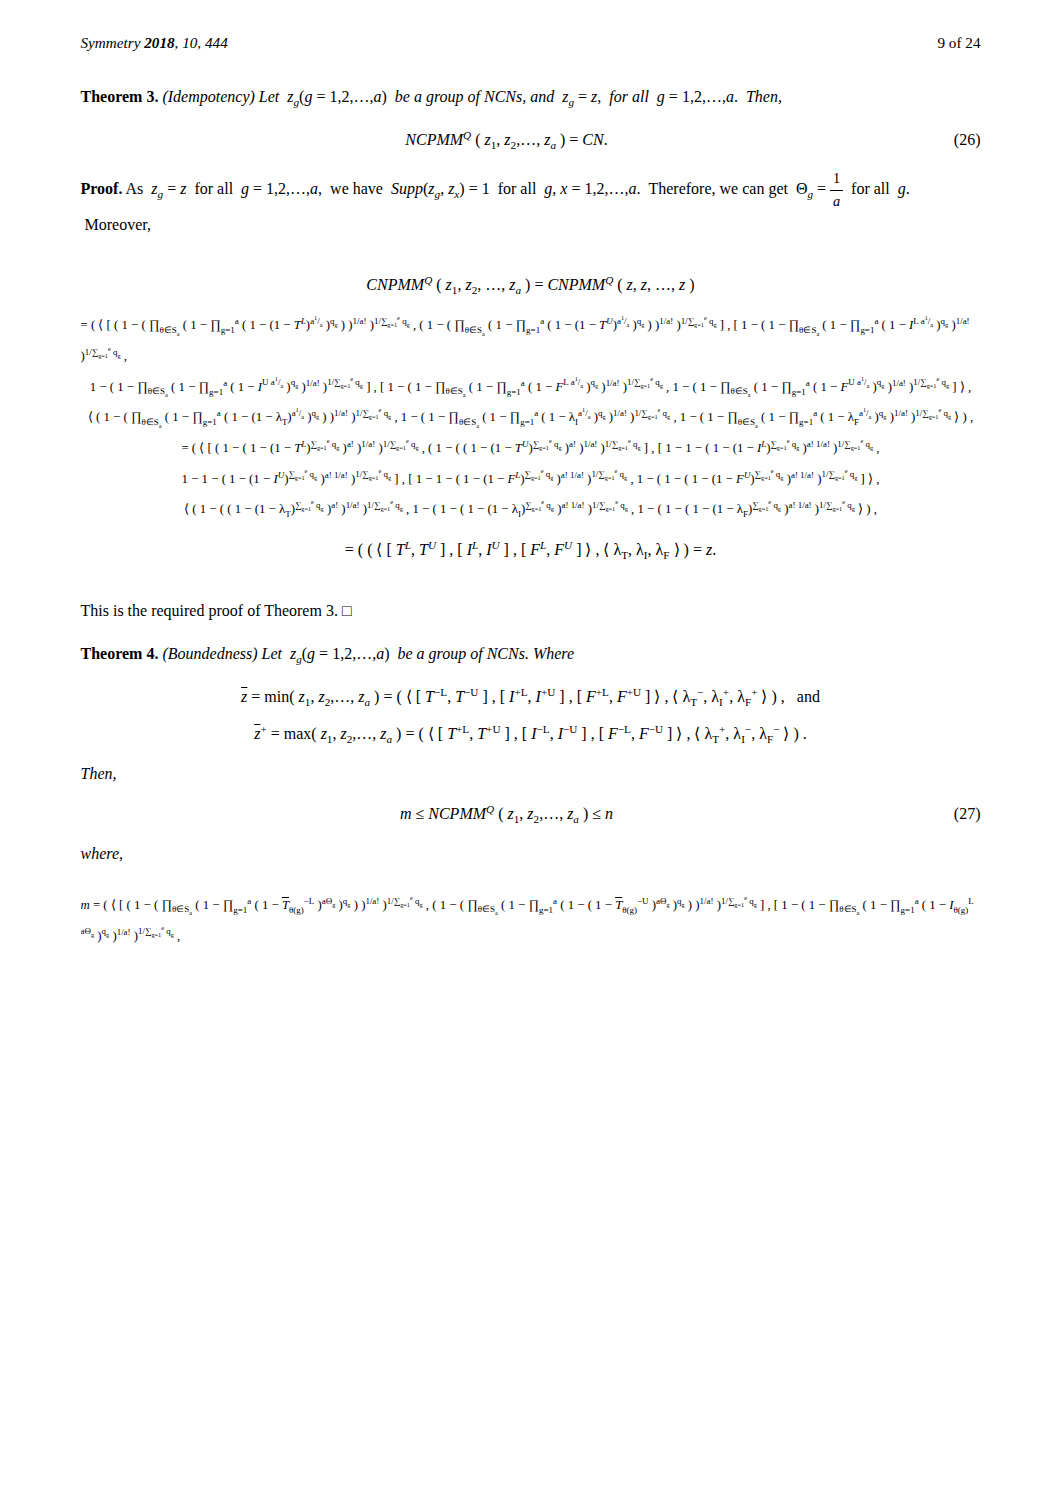Symmetry 2018, 10, 444
9 of 24
Theorem 3. (Idempotency) Let zg(g = 1,2,…,a) be a group of NCNs, and zg = z, for all g = 1,2,…,a. Then,
NCPMMQ ( z1, z2,…, za ) = CN.
(26)
Proof. As zg = z for all g = 1,2,…,a, we have Supp(zg, zx) = 1 for all g, x = 1,2,…,a. Therefore, we can get Θg = 1 a for all g. Moreover,
CNPMMQ ( z1, z2, …, za ) = CNPMMQ ( z, z, …, z )
= ( ⟨ [ ( 1 − ( ∏θ∈Sa ( 1 − ∏g=1a ( 1 − (1 − TL)a1/a )qg ) )1/a! )1/∑g=1e qg , ( 1 − ( ∏θ∈Sa ( 1 − ∏g=1a ( 1 − (1 − TU)a1/a )qg ) )1/a! )1/∑g=1e qg ] , [ 1 − ( 1 − ∏θ∈Sa ( 1 − ∏g=1a ( 1 − IL a1/a )qg )1/a! )1/∑g=1e qg ,
1 − ( 1 − ∏θ∈Sa ( 1 − ∏g=1a ( 1 − IU a1/a )qg )1/a! )1/∑g=1e qg ] , [ 1 − ( 1 − ∏θ∈Sa ( 1 − ∏g=1a ( 1 − FL a1/a )qg )1/a! )1/∑g=1e qg , 1 − ( 1 − ∏θ∈Sa ( 1 − ∏g=1a ( 1 − FU a1/a )qg )1/a! )1/∑g=1e qg ] ⟩ ,
⟨ ( 1 − ( ∏θ∈Sa ( 1 − ∏g=1a ( 1 − (1 − λT)a1/a )qg ) )1/a! )1/∑g=1e qg , 1 − ( 1 − ∏θ∈Sa ( 1 − ∏g=1a ( 1 − λIa1/a )qg )1/a! )1/∑g=1e qg , 1 − ( 1 − ∏θ∈Sa ( 1 − ∏g=1a ( 1 − λFa1/a )qg )1/a! )1/∑g=1e qg ⟩ ) ,
= ( ⟨ [ ( 1 − ( 1 − (1 − TL)∑g=1e qg )a! )1/a! )1/∑g=1e qg , ( 1 − ( ( 1 − (1 − TU)∑g=1e qg )a! )1/a! )1/∑g=1e qg ] , [ 1 − 1 − ( 1 − (1 − IL)∑g=1e qg )a! 1/a! )1/∑g=1e qg ,
1 − 1 − ( 1 − (1 − IU)∑g=1e qg )a! 1/a! )1/∑g=1e qg ] , [ 1 − 1 − ( 1 − (1 − FL)∑g=1e qg )a! 1/a! )1/∑g=1e qg , 1 − ( 1 − ( 1 − (1 − FU)∑g=1e qg )a! 1/a! )1/∑g=1e qg ] ⟩ ,
⟨ ( 1 − ( ( 1 − (1 − λT)∑g=1e qg )a! )1/a! )1/∑g=1e qg , 1 − ( 1 − ( 1 − (1 − λI)∑g=1e qg )a! 1/a! )1/∑g=1e qg , 1 − ( 1 − ( 1 − (1 − λF)∑g=1e qg )a! 1/a! )1/∑g=1e qg ⟩ ) ,
= ( ( ⟨ [ TL, TU ] , [ IL, IU ] , [ FL, FU ] ⟩ , ⟨ λT, λI, λF ⟩ ) = z.
This is the required proof of Theorem 3. □
Theorem 4. (Boundedness) Let zg(g = 1,2,…,a) be a group of NCNs. Where
z = min( z1, z2,…, za ) = ( ⟨ [ T−L, T−U ] , [ I+L, I+U ] , [ F+L, F+U ] ⟩ , ⟨ λT−, λI+, λF+ ⟩ ) , and
z+ = max( z1, z2,…, za ) = ( ⟨ [ T+L, T+U ] , [ I−L, I−U ] , [ F−L, F−U ] ⟩ , ⟨ λT+, λI−, λF− ⟩ ) .
Then,
m ≤ NCPMMQ ( z1, z2,…, za ) ≤ n
(27)
where,
m = ( ⟨ [ ( 1 − ( ∏θ∈Sa ( 1 − ∏g=1a ( 1 − Tθ(g)−L )aΘg )qg ) )1/a! )1/∑g=1e qg , ( 1 − ( ∏θ∈Sa ( 1 − ∏g=1a ( 1 − ( 1 − Tθ(g)−U )aΘg )qg ) )1/a! )1/∑g=1e qg ] , [ 1 − ( 1 − ∏θ∈Sa ( 1 − ∏g=1a ( 1 − Iθ(g)L aΘg )qg )1/a! )1/∑g=1e qg ,